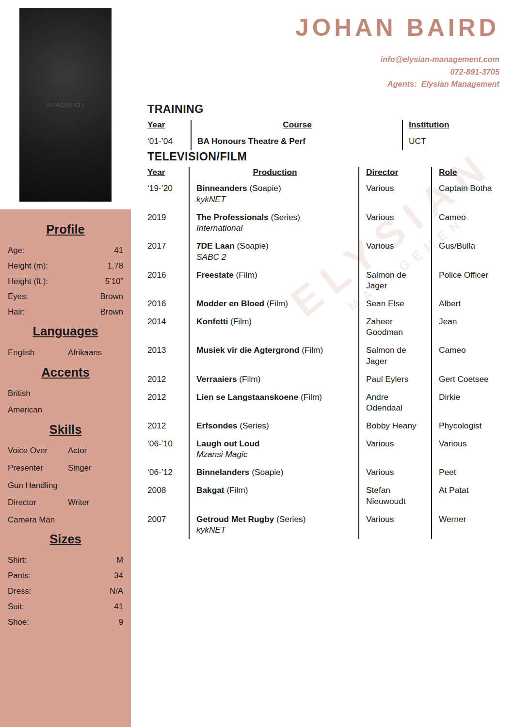HEADSHOT
Profile
Age:
41
Height (m):
1,78
Height (ft.):
5’10”
Eyes:
Brown
Hair:
Brown
Languages
English
Afrikaans
Accents
British
American
Skills
Voice Over
Actor
Presenter
Singer
Gun Handling
Director
Writer
Camera Man
Sizes
Shirt:
M
Pants:
34
Dress:
N/A
Suit:
41
Shoe:
9
ELYSIANMANAGEMENT
JOHAN BAIRD
info@elysian-management.com
072-891-3705
Agents: Elysian Management
TRAINING
| Year | Course | Institution |
| --- | --- | --- |
| ‘01-’04 | BA Honours Theatre & Perf | UCT |
TELEVISION/FILM
| Year | Production | Director | Role |
| --- | --- | --- | --- |
| ‘19-’20 | Binneanders (Soapie) kykNET | Various | Captain Botha |
| 2019 | The Professionals (Series) International | Various | Cameo |
| 2017 | 7DE Laan (Soapie) SABC 2 | Various | Gus/Bulla |
| 2016 | Freestate (Film) | Salmon de Jager | Police Officer |
| 2016 | Modder en Bloed (Film) | Sean Else | Albert |
| 2014 | Konfetti (Film) | Zaheer Goodman | Jean |
| 2013 | Musiek vir die Agtergrond (Film) | Salmon de Jager | Cameo |
| 2012 | Verraaiers (Film) | Paul Eylers | Gert Coetsee |
| 2012 | Lien se Langstaanskoene (Film) | Andre Odendaal | Dirkie |
| 2012 | Erfsondes (Series) | Bobby Heany | Phycologist |
| ‘06-’10 | Laugh out Loud Mzansi Magic | Various | Various |
| ‘06-’12 | Binnelanders (Soapie) | Various | Peet |
| 2008 | Bakgat (Film) | Stefan Nieuwoudt | At Patat |
| 2007 | Getroud Met Rugby (Series) kykNET | Various | Werner |